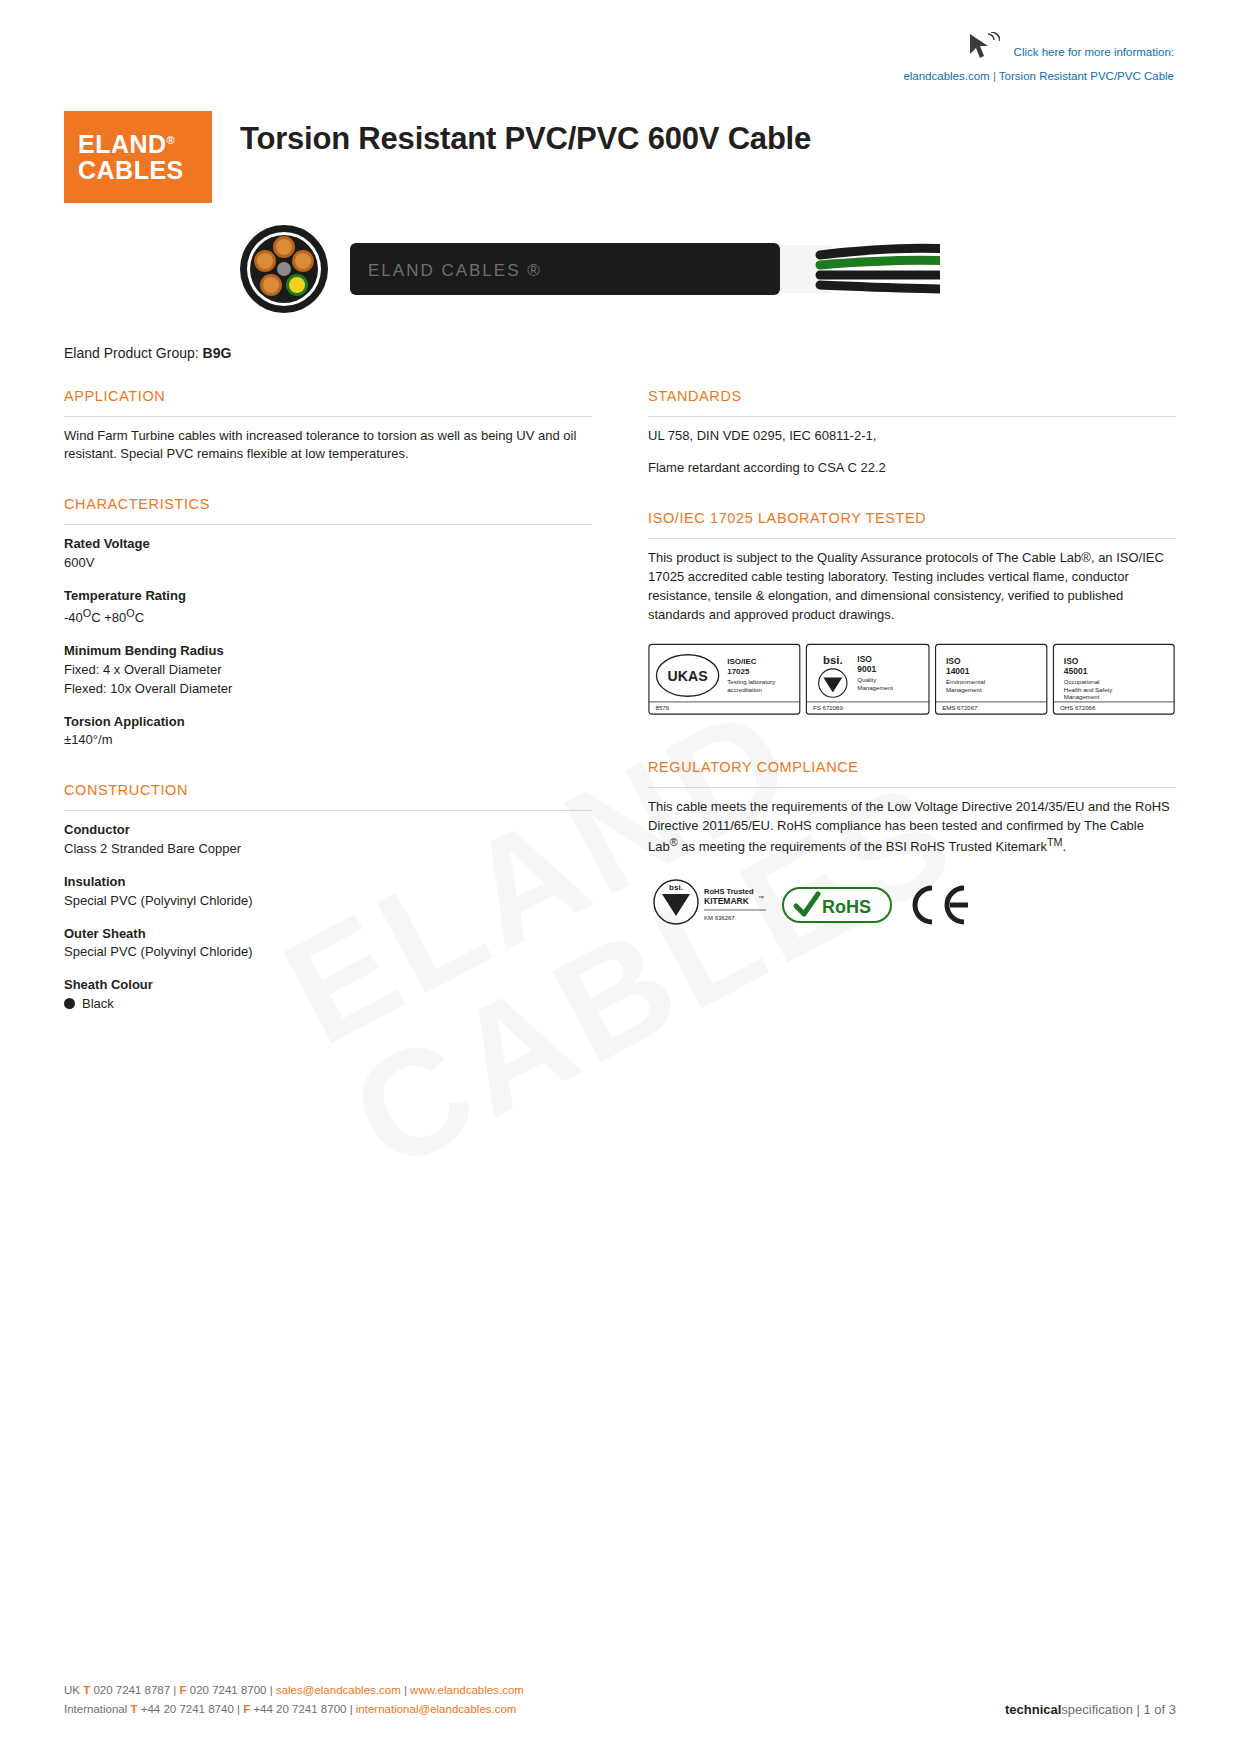ELAND CABLES
Click here for more information:
elandcables.com | Torsion Resistant PVC/PVC Cable
ELAND®
CABLES
Torsion Resistant PVC/PVC 600V Cable
ELAND CABLES ®
Eland Product Group: B9G
Application
Wind Farm Turbine cables with increased tolerance to torsion as well as being UV and oil resistant. Special PVC remains flexible at low temperatures.
Characteristics
Rated Voltage
600V
Temperature Rating
-40OC +80OC
Minimum Bending Radius
Fixed: 4 x Overall Diameter
Flexed: 10x Overall Diameter
Torsion Application
±140°/m
Construction
Conductor
Class 2 Stranded Bare Copper
Insulation
Special PVC (Polyvinyl Chloride)
Outer Sheath
Special PVC (Polyvinyl Chloride)
Sheath Colour
Black
Standards
UL 758, DIN VDE 0295, IEC 60811-2-1,
Flame retardant according to CSA C 22.2
ISO/IEC 17025 Laboratory Tested
This product is subject to the Quality Assurance protocols of The Cable Lab®, an ISO/IEC 17025 accredited cable testing laboratory. Testing includes vertical flame, conductor resistance, tensile & elongation, and dimensional consistency, verified to published standards and approved product drawings.
UKAS ISO/IEC 17025 Testing laboratory accreditation 8576 bsi. ISO 9001 Quality Management FS 672069 ISO 14001 Environmental Management EMS 672067 ISO 45001 Occupational Health and Safety Management OHS 672066
Regulatory Compliance
This cable meets the requirements of the Low Voltage Directive 2014/35/EU and the RoHS Directive 2011/65/EU. RoHS compliance has been tested and confirmed by The Cable Lab® as meeting the requirements of the BSI RoHS Trusted KitemarkTM.
bsi. RoHS Trusted KITEMARK ™ KM 636267 RoHS
UK T 020 7241 8787 | F 020 7241 8700 | sales@elandcables.com | www.elandcables.com
International T +44 20 7241 8740 | F +44 20 7241 8700 | international@elandcables.com
technicalspecification | 1 of 3